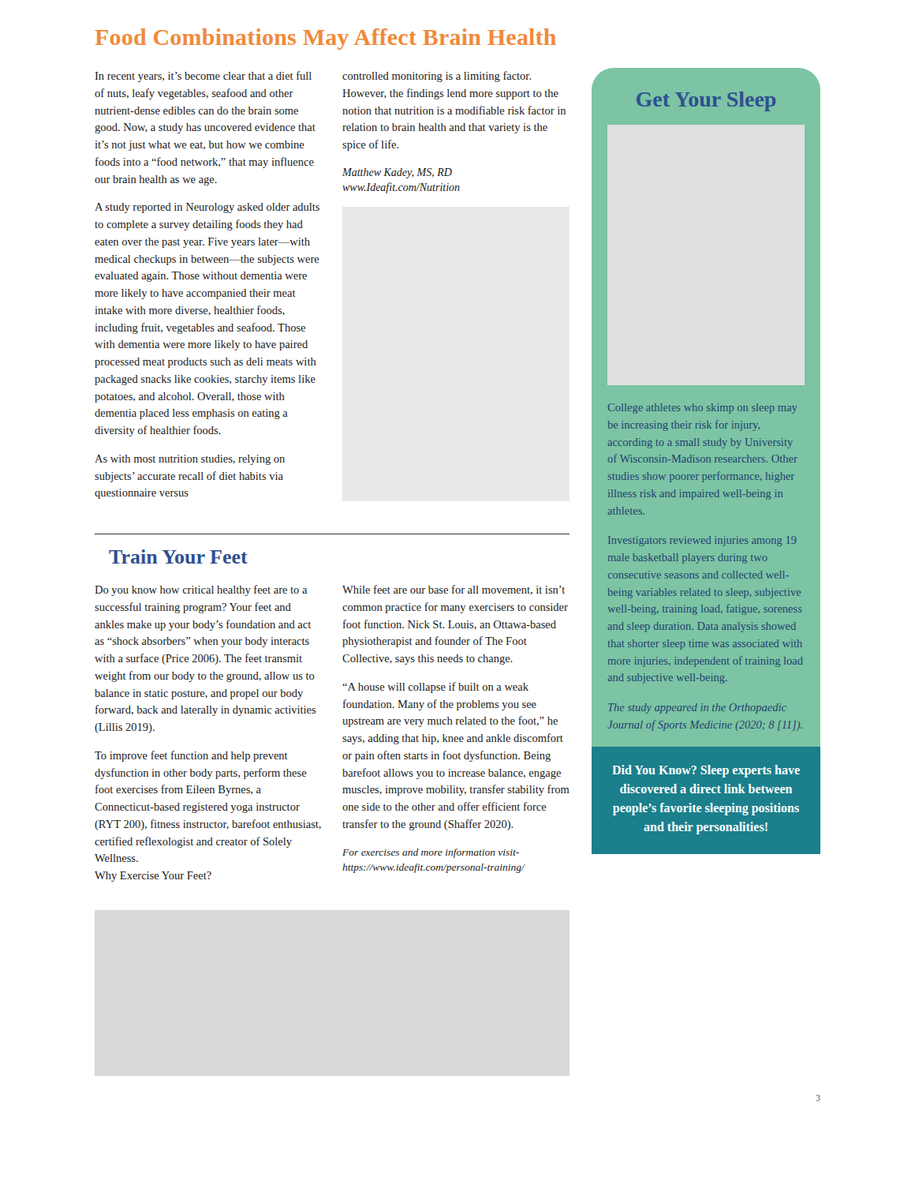Food Combinations May Affect Brain Health
In recent years, it’s become clear that a diet full of nuts, leafy vegetables, seafood and other nutrient-dense edibles can do the brain some good. Now, a study has uncovered evidence that it’s not just what we eat, but how we combine foods into a “food network,” that may influence our brain health as we age.
A study reported in Neurology asked older adults to complete a survey detailing foods they had eaten over the past year. Five years later—with medical checkups in between—the subjects were evaluated again. Those without dementia were more likely to have accompanied their meat intake with more diverse, healthier foods, including fruit, vegetables and seafood. Those with dementia were more likely to have paired processed meat products such as deli meats with packaged snacks like cookies, starchy items like potatoes, and alcohol. Overall, those with dementia placed less emphasis on eating a diversity of healthier foods.
As with most nutrition studies, relying on subjects’ accurate recall of diet habits via questionnaire versus
controlled monitoring is a limiting factor. However, the findings lend more support to the notion that nutrition is a modifiable risk factor in relation to brain health and that variety is the spice of life.
Matthew Kadey, MS, RD
www.Ideafit.com/Nutrition
Train Your Feet
Do you know how critical healthy feet are to a successful training program? Your feet and ankles make up your body’s foundation and act as “shock absorbers” when your body interacts with a surface (Price 2006). The feet transmit weight from our body to the ground, allow us to balance in static posture, and propel our body forward, back and laterally in dynamic activities (Lillis 2019).
To improve feet function and help prevent dysfunction in other body parts, perform these foot exercises from Eileen Byrnes, a Connecticut-based registered yoga instructor (RYT 200), fitness instructor, barefoot enthusiast, certified reflexologist and creator of Solely Wellness.
Why Exercise Your Feet?
While feet are our base for all movement, it isn’t common practice for many exercisers to consider foot function. Nick St. Louis, an Ottawa-based physiotherapist and founder of The Foot Collective, says this needs to change.
“A house will collapse if built on a weak foundation. Many of the problems you see upstream are very much related to the foot,” he says, adding that hip, knee and ankle discomfort or pain often starts in foot dysfunction. Being barefoot allows you to increase balance, engage muscles, improve mobility, transfer stability from one side to the other and offer efficient force transfer to the ground (Shaffer 2020).
For exercises and more information visit-
https://www.ideafit.com/personal-training/
Get Your Sleep
College athletes who skimp on sleep may be increasing their risk for injury, according to a small study by University of Wisconsin-Madison researchers. Other studies show poorer performance, higher illness risk and impaired well-being in athletes.
Investigators reviewed injuries among 19 male basketball players during two consecutive seasons and collected well-being variables related to sleep, subjective well-being, training load, fatigue, soreness and sleep duration. Data analysis showed that shorter sleep time was associated with more injuries, independent of training load and subjective well-being.
The study appeared in the Orthopaedic Journal of Sports Medicine (2020; 8 [11]).
Did You Know? Sleep experts have discovered a direct link between people’s favorite sleeping positions and their personalities!
3